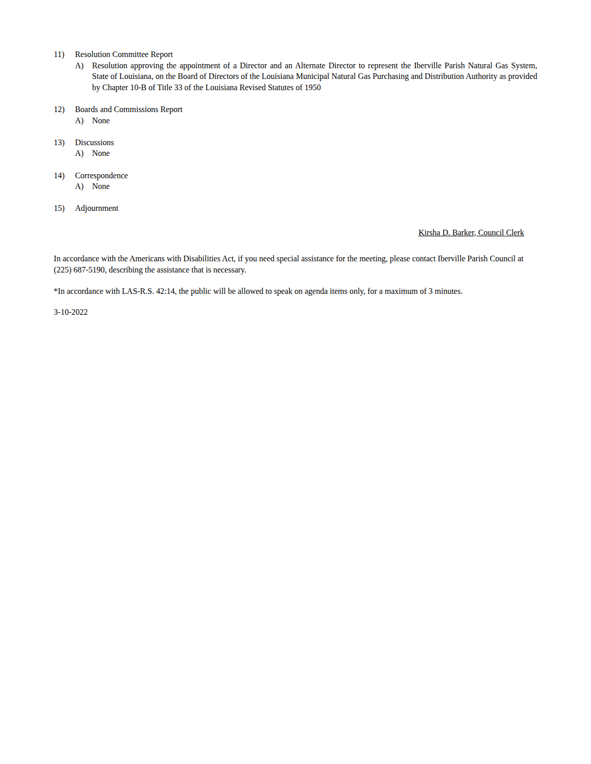11) Resolution Committee Report
A) Resolution approving the appointment of a Director and an Alternate Director to represent the Iberville Parish Natural Gas System, State of Louisiana, on the Board of Directors of the Louisiana Municipal Natural Gas Purchasing and Distribution Authority as provided by Chapter 10-B of Title 33 of the Louisiana Revised Statutes of 1950
12) Boards and Commissions Report
A) None
13) Discussions
A) None
14) Correspondence
A) None
15) Adjournment
Kirsha D. Barker, Council Clerk
In accordance with the Americans with Disabilities Act, if you need special assistance for the meeting, please contact Iberville Parish Council at (225) 687-5190, describing the assistance that is necessary.
*In accordance with LAS-R.S. 42:14, the public will be allowed to speak on agenda items only, for a maximum of 3 minutes.
3-10-2022